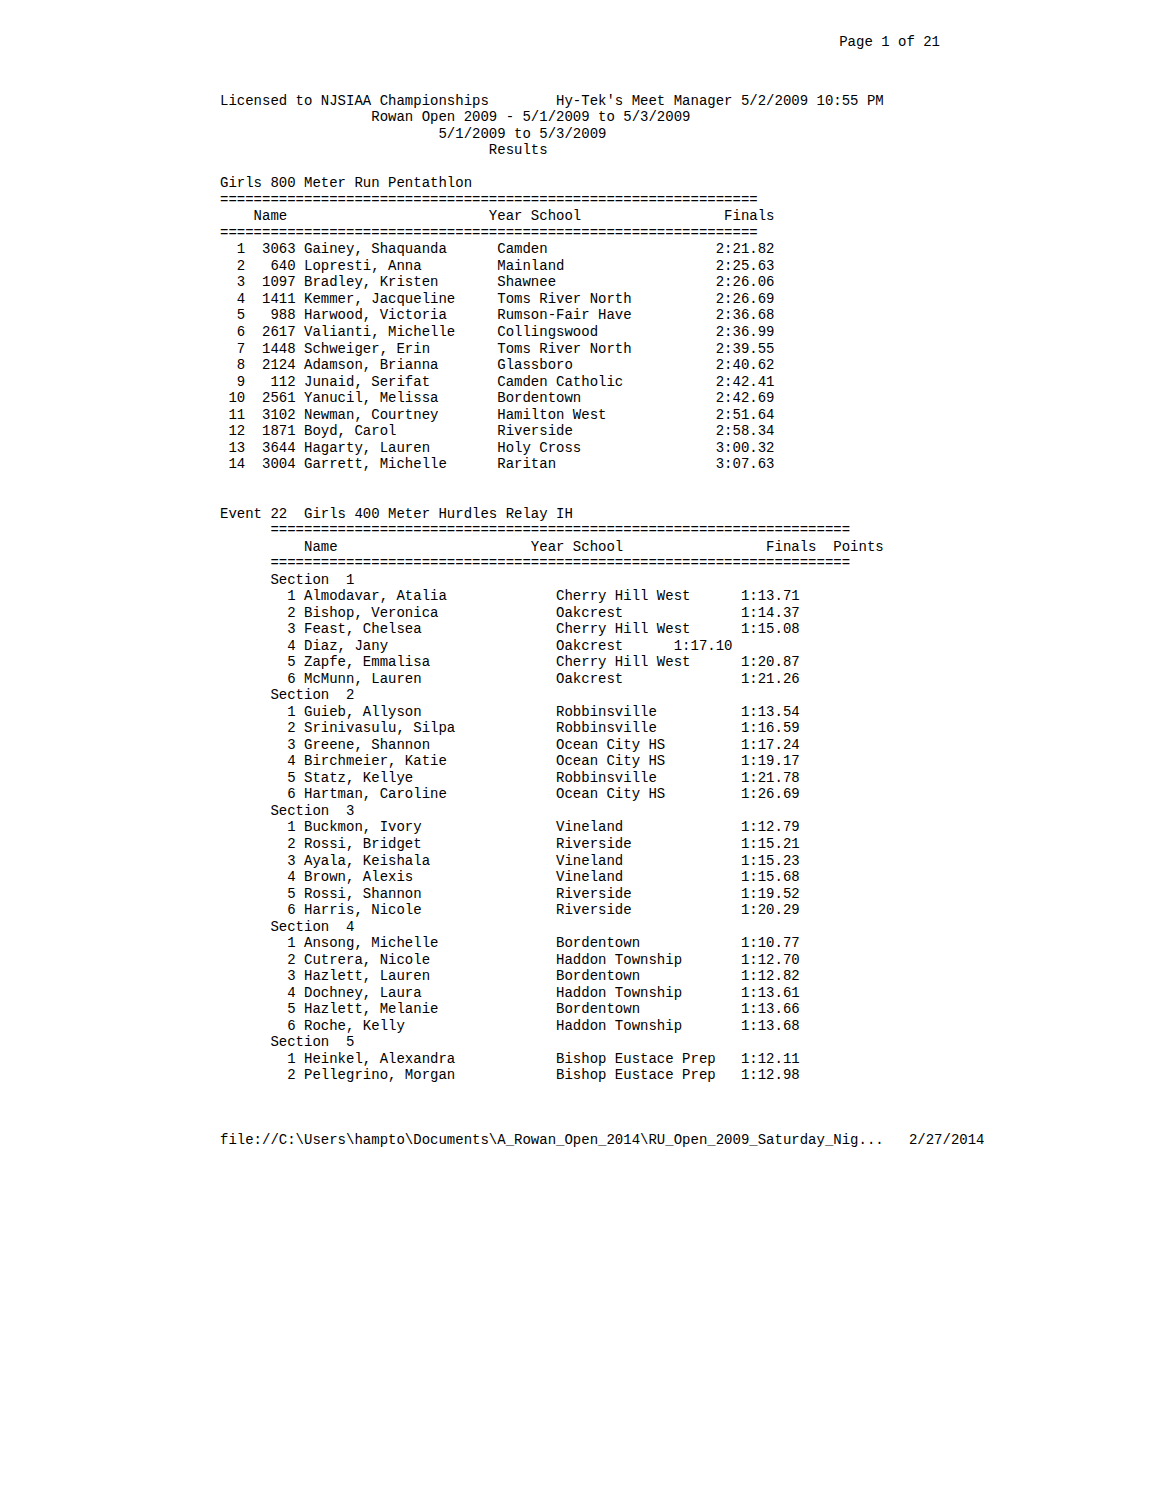Page 1 of 21
Licensed to NJSIAA Championships        Hy-Tek's Meet Manager 5/2/2009 10:55 PM
                  Rowan Open 2009 - 5/1/2009 to 5/3/2009
                          5/1/2009 to 5/3/2009
                                Results

Girls 800 Meter Run Pentathlon
================================================================
    Name                        Year School                 Finals
================================================================
  1  3063 Gainey, Shaquanda      Camden                    2:21.82
  2   640 Lopresti, Anna         Mainland                  2:25.63
  3  1097 Bradley, Kristen       Shawnee                   2:26.06
  4  1411 Kemmer, Jacqueline     Toms River North          2:26.69
  5   988 Harwood, Victoria      Rumson-Fair Have          2:36.68
  6  2617 Valianti, Michelle     Collingswood              2:36.99
  7  1448 Schweiger, Erin        Toms River North          2:39.55
  8  2124 Adamson, Brianna       Glassboro                 2:40.62
  9   112 Junaid, Serifat        Camden Catholic           2:42.41
 10  2561 Yanucil, Melissa       Bordentown                2:42.69
 11  3102 Newman, Courtney       Hamilton West             2:51.64
 12  1871 Boyd, Carol            Riverside                 2:58.34
 13  3644 Hagarty, Lauren        Holy Cross                3:00.32
 14  3004 Garrett, Michelle      Raritan                   3:07.63


Event 22  Girls 400 Meter Hurdles Relay IH
      =====================================================================
          Name                       Year School                 Finals  Points
      =====================================================================
      Section  1
        1 Almodavar, Atalia             Cherry Hill West      1:13.71
        2 Bishop, Veronica              Oakcrest              1:14.37
        3 Feast, Chelsea                Cherry Hill West      1:15.08
        4 Diaz, Jany                    Oakcrest      1:17.10
        5 Zapfe, Emmalisa               Cherry Hill West      1:20.87
        6 McMunn, Lauren                Oakcrest              1:21.26
      Section  2
        1 Guieb, Allyson                Robbinsville          1:13.54
        2 Srinivasulu, Silpa            Robbinsville          1:16.59
        3 Greene, Shannon               Ocean City HS         1:17.24
        4 Birchmeier, Katie             Ocean City HS         1:19.17
        5 Statz, Kellye                 Robbinsville          1:21.78
        6 Hartman, Caroline             Ocean City HS         1:26.69
      Section  3
        1 Buckmon, Ivory                Vineland              1:12.79
        2 Rossi, Bridget                Riverside             1:15.21
        3 Ayala, Keishala               Vineland              1:15.23
        4 Brown, Alexis                 Vineland              1:15.68
        5 Rossi, Shannon                Riverside             1:19.52
        6 Harris, Nicole                Riverside             1:20.29
      Section  4
        1 Ansong, Michelle              Bordentown            1:10.77
        2 Cutrera, Nicole               Haddon Township       1:12.70
        3 Hazlett, Lauren               Bordentown            1:12.82
        4 Dochney, Laura                Haddon Township       1:13.61
        5 Hazlett, Melanie              Bordentown            1:13.66
        6 Roche, Kelly                  Haddon Township       1:13.68
      Section  5
        1 Heinkel, Alexandra            Bishop Eustace Prep   1:12.11
        2 Pellegrino, Morgan            Bishop Eustace Prep   1:12.98
file://C:\Users\hampto\Documents\A_Rowan_Open_2014\RU_Open_2009_Saturday_Nig... 2/27/2014